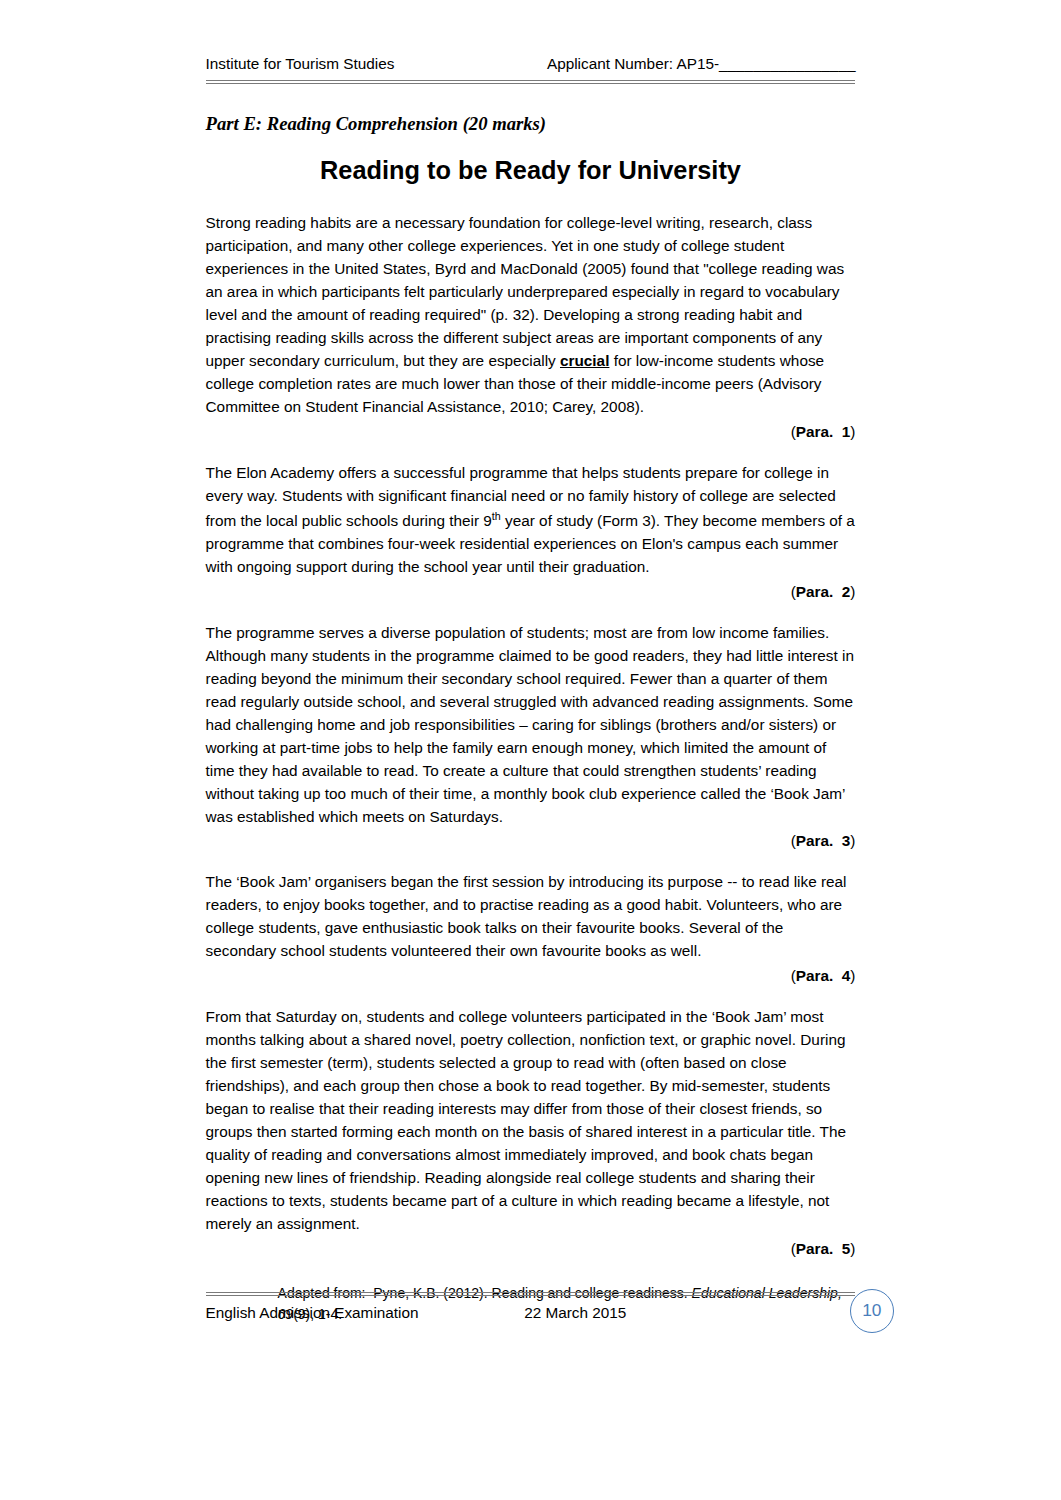Institute for Tourism Studies
Applicant Number: AP15-________________
Part E: Reading Comprehension (20 marks)
Reading to be Ready for University
Strong reading habits are a necessary foundation for college-level writing, research, class participation, and many other college experiences. Yet in one study of college student experiences in the United States, Byrd and MacDonald (2005) found that "college reading was an area in which participants felt particularly underprepared especially in regard to vocabulary level and the amount of reading required" (p. 32). Developing a strong reading habit and practising reading skills across the different subject areas are important components of any upper secondary curriculum, but they are especially crucial for low-income students whose college completion rates are much lower than those of their middle-income peers (Advisory Committee on Student Financial Assistance, 2010; Carey, 2008). (Para. 1)
The Elon Academy offers a successful programme that helps students prepare for college in every way. Students with significant financial need or no family history of college are selected from the local public schools during their 9th year of study (Form 3). They become members of a programme that combines four-week residential experiences on Elon's campus each summer with ongoing support during the school year until their graduation. (Para. 2)
The programme serves a diverse population of students; most are from low income families. Although many students in the programme claimed to be good readers, they had little interest in reading beyond the minimum their secondary school required. Fewer than a quarter of them read regularly outside school, and several struggled with advanced reading assignments. Some had challenging home and job responsibilities – caring for siblings (brothers and/or sisters) or working at part-time jobs to help the family earn enough money, which limited the amount of time they had available to read. To create a culture that could strengthen students’ reading without taking up too much of their time, a monthly book club experience called the ‘Book Jam’ was established which meets on Saturdays. (Para. 3)
The ‘Book Jam’ organisers began the first session by introducing its purpose -- to read like real readers, to enjoy books together, and to practise reading as a good habit. Volunteers, who are college students, gave enthusiastic book talks on their favourite books. Several of the secondary school students volunteered their own favourite books as well. (Para. 4)
From that Saturday on, students and college volunteers participated in the ‘Book Jam’ most months talking about a shared novel, poetry collection, nonfiction text, or graphic novel. During the first semester (term), students selected a group to read with (often based on close friendships), and each group then chose a book to read together. By mid-semester, students began to realise that their reading interests may differ from those of their closest friends, so groups then started forming each month on the basis of shared interest in a particular title. The quality of reading and conversations almost immediately improved, and book chats began opening new lines of friendship. Reading alongside real college students and sharing their reactions to texts, students became part of a culture in which reading became a lifestyle, not merely an assignment. (Para. 5)
Adapted from: Pyne, K.B. (2012). Reading and college readiness. Educational Leadership, 69(9), 1-4.
English Admission Examination 22 March 2015
10